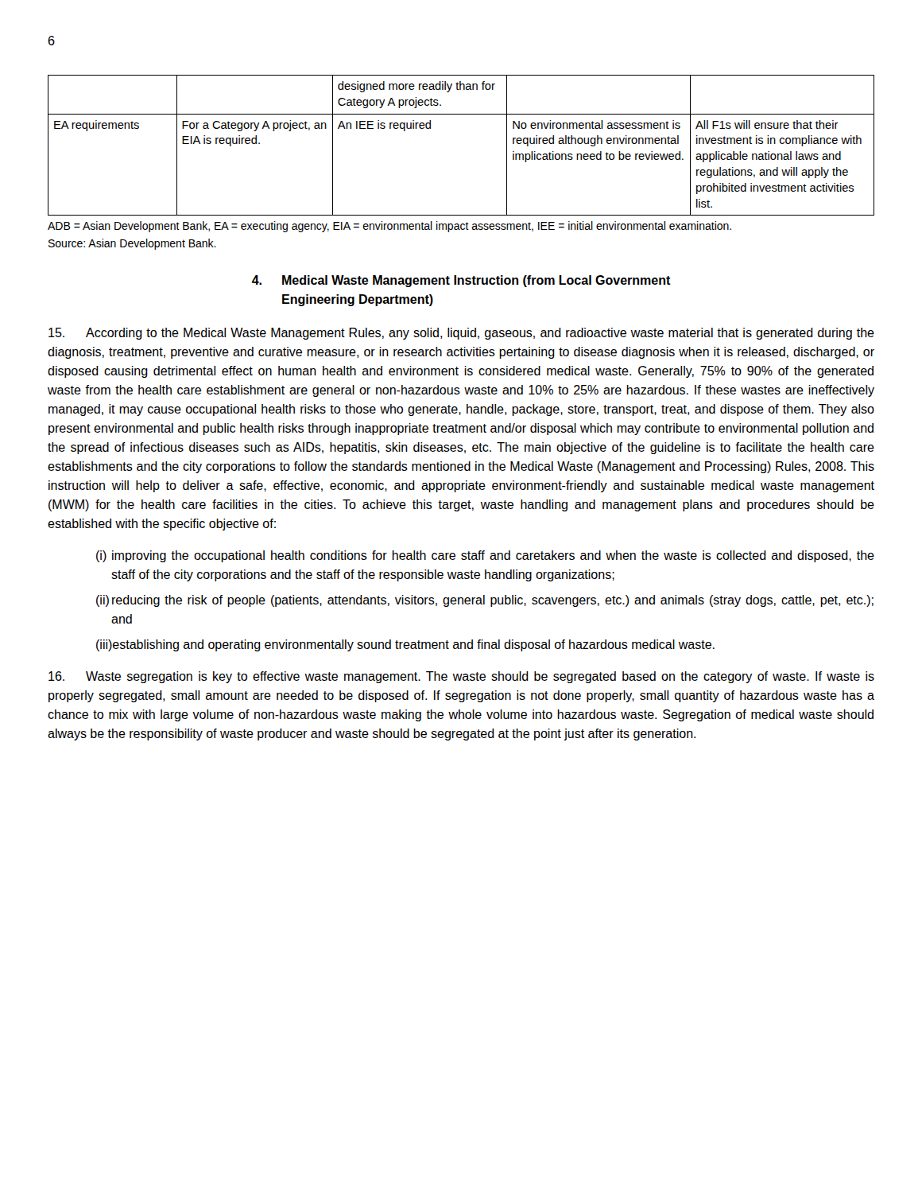6
| | | designed more readily than for Category A projects. | | |
| EA requirements | For a Category A project, an EIA is required. | An IEE is required | No environmental assessment is required although environmental implications need to be reviewed. | All F1s will ensure that their investment is in compliance with applicable national laws and regulations, and will apply the prohibited investment activities list. |
ADB = Asian Development Bank, EA = executing agency, EIA = environmental impact assessment, IEE = initial environmental examination.
Source: Asian Development Bank.
4. Medical Waste Management Instruction (from Local Government
Engineering Department)
15. According to the Medical Waste Management Rules, any solid, liquid, gaseous, and radioactive waste material that is generated during the diagnosis, treatment, preventive and curative measure, or in research activities pertaining to disease diagnosis when it is released, discharged, or disposed causing detrimental effect on human health and environment is considered medical waste. Generally, 75% to 90% of the generated waste from the health care establishment are general or non-hazardous waste and 10% to 25% are hazardous. If these wastes are ineffectively managed, it may cause occupational health risks to those who generate, handle, package, store, transport, treat, and dispose of them. They also present environmental and public health risks through inappropriate treatment and/or disposal which may contribute to environmental pollution and the spread of infectious diseases such as AIDs, hepatitis, skin diseases, etc. The main objective of the guideline is to facilitate the health care establishments and the city corporations to follow the standards mentioned in the Medical Waste (Management and Processing) Rules, 2008. This instruction will help to deliver a safe, effective, economic, and appropriate environment-friendly and sustainable medical waste management (MWM) for the health care facilities in the cities. To achieve this target, waste handling and management plans and procedures should be established with the specific objective of:
(i) improving the occupational health conditions for health care staff and caretakers and when the waste is collected and disposed, the staff of the city corporations and the staff of the responsible waste handling organizations;
(ii) reducing the risk of people (patients, attendants, visitors, general public, scavengers, etc.) and animals (stray dogs, cattle, pet, etc.); and
(iii) establishing and operating environmentally sound treatment and final disposal of hazardous medical waste.
16. Waste segregation is key to effective waste management. The waste should be segregated based on the category of waste. If waste is properly segregated, small amount are needed to be disposed of. If segregation is not done properly, small quantity of hazardous waste has a chance to mix with large volume of non-hazardous waste making the whole volume into hazardous waste. Segregation of medical waste should always be the responsibility of waste producer and waste should be segregated at the point just after its generation.